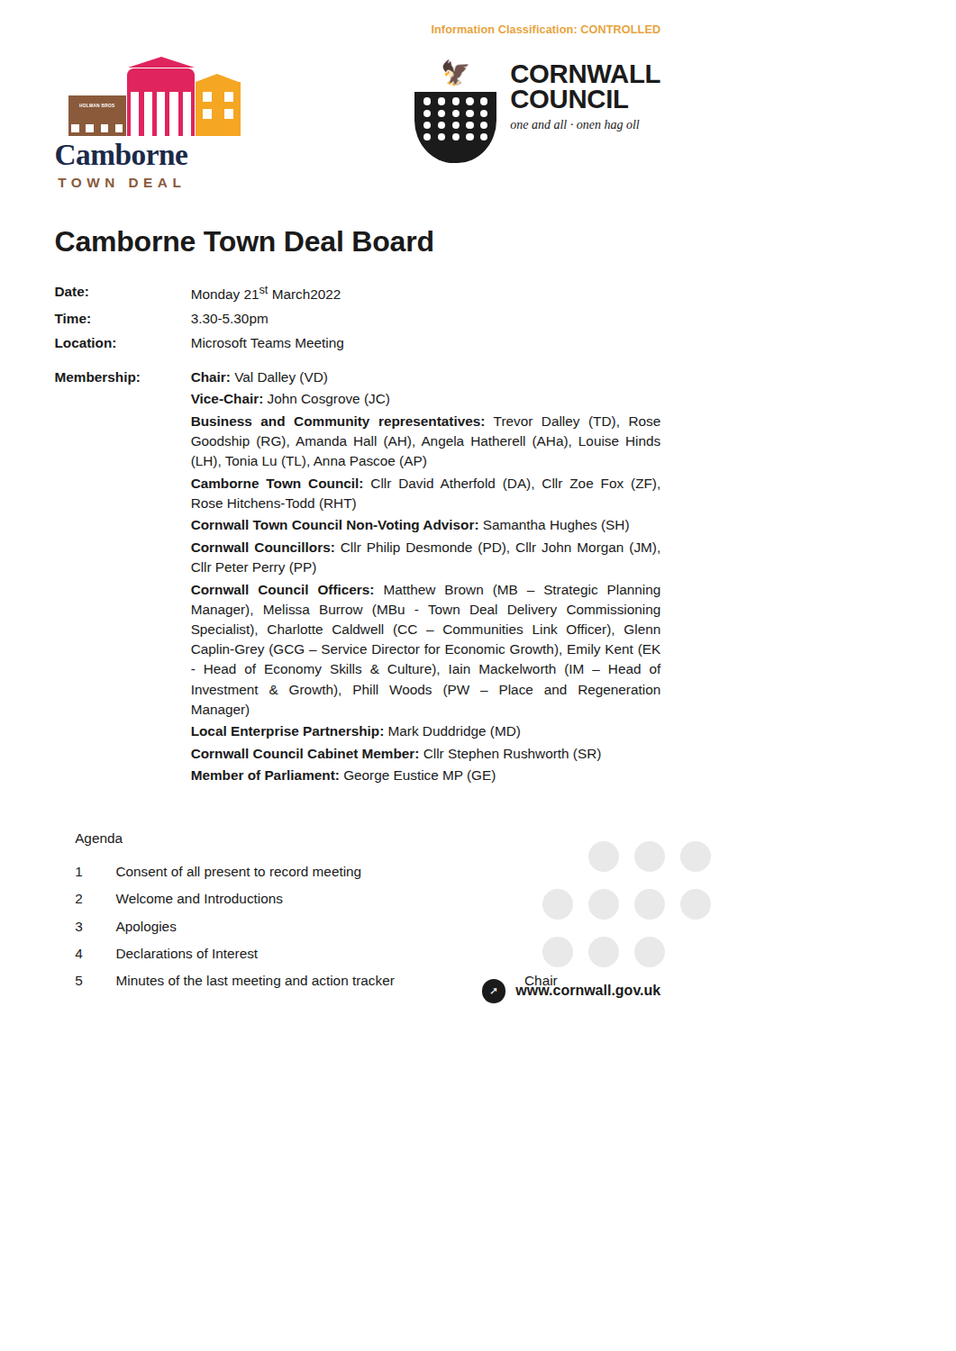Information Classification: CONTROLLED
HOLMAN BROS
Camborne
TOWN DEAL
🦅
CORNWALL
COUNCIL
one and all · onen hag oll
Camborne Town Deal Board
| Date: | Monday 21 st March2022 |
| Time: | 3.30-5.30pm |
| Location: | Microsoft Teams Meeting |
| Membership: | Chair: Val Dalley (VD) Vice-Chair: John Cosgrove (JC) Business and Community representatives: Trevor Dalley (TD), Rose Goodship (RG), Amanda Hall (AH), Angela Hatherell (AHa), Louise Hinds (LH), Tonia Lu (TL), Anna Pascoe (AP) Camborne Town Council: Cllr David Atherfold (DA), Cllr Zoe Fox (ZF), Rose Hitchens-Todd (RHT) Cornwall Town Council Non-Voting Advisor: Samantha Hughes (SH) Cornwall Councillors: Cllr Philip Desmonde (PD), Cllr John Morgan (JM), Cllr Peter Perry (PP) Cornwall Council Officers: Matthew Brown (MB – Strategic Planning Manager), Melissa Burrow (MBu - Town Deal Delivery Commissioning Specialist), Charlotte Caldwell (CC – Communities Link Officer), Glenn Caplin-Grey (GCG – Service Director for Economic Growth), Emily Kent (EK - Head of Economy Skills & Culture), Iain Mackelworth (IM – Head of Investment & Growth), Phill Woods (PW – Place and Regeneration Manager) Local Enterprise Partnership: Mark Duddridge (MD) Cornwall Council Cabinet Member: Cllr Stephen Rushworth (SR) Member of Parliament: George Eustice MP (GE) |
Agenda
| 1 | Consent of all present to record meeting | |
| 2 | Welcome and Introductions | |
| 3 | Apologies | |
| 4 | Declarations of Interest | |
| 5 | Minutes of the last meeting and action tracker | Chair |
➚
www.cornwall.gov.uk